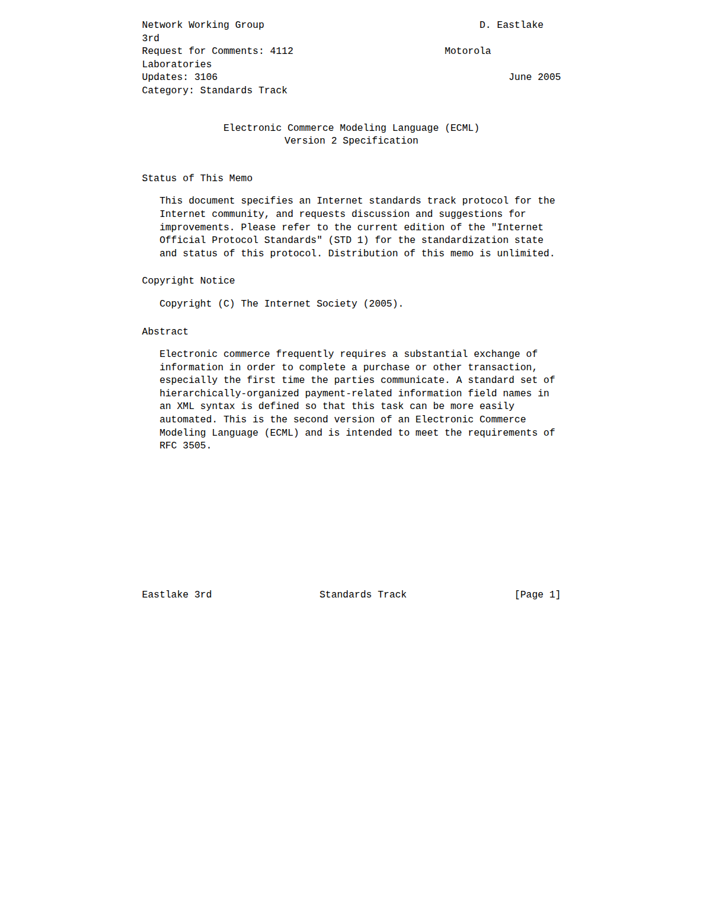Network Working Group                                     D. Eastlake 3rd
Request for Comments: 4112                          Motorola Laboratories
Updates: 3106                                                  June 2005
Category: Standards Track
Electronic Commerce Modeling Language (ECML)
Version 2 Specification
Status of This Memo
This document specifies an Internet standards track protocol for the Internet community, and requests discussion and suggestions for improvements. Please refer to the current edition of the "Internet Official Protocol Standards" (STD 1) for the standardization state and status of this protocol. Distribution of this memo is unlimited.
Copyright Notice
Copyright (C) The Internet Society (2005).
Abstract
Electronic commerce frequently requires a substantial exchange of information in order to complete a purchase or other transaction, especially the first time the parties communicate. A standard set of hierarchically-organized payment-related information field names in an XML syntax is defined so that this task can be more easily automated. This is the second version of an Electronic Commerce Modeling Language (ECML) and is intended to meet the requirements of RFC 3505.
Eastlake 3rd Standards Track[Page 1]